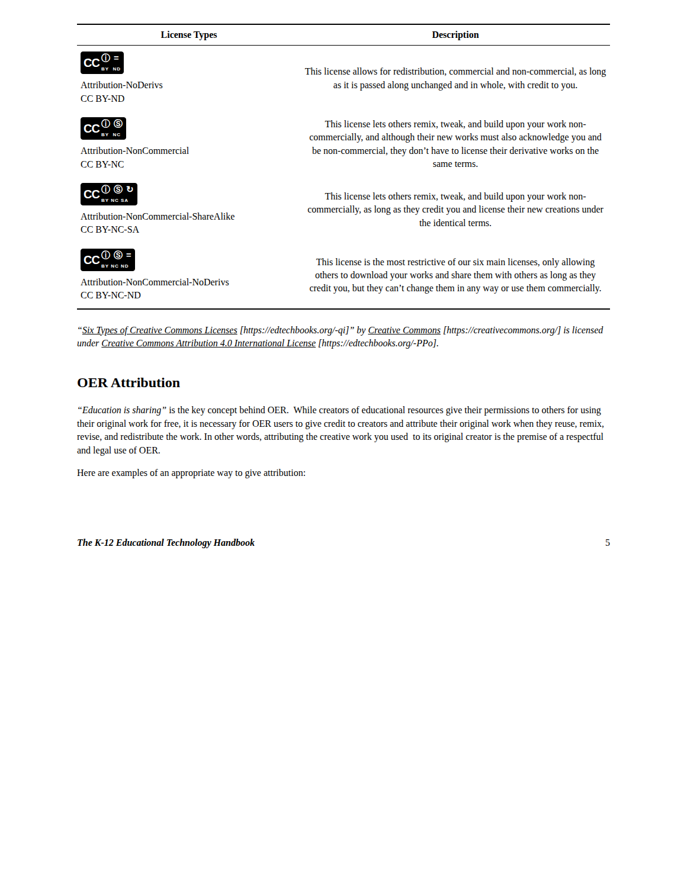| License Types | Description |
| --- | --- |
| CC ⓘ = BY ND Attribution-NoDerivs CC BY-ND | This license allows for redistribution, commercial and non-commercial, as long as it is passed along unchanged and in whole, with credit to you. |
| CC ⓘ Ⓢ BY NC Attribution-NonCommercial CC BY-NC | This license lets others remix, tweak, and build upon your work non-commercially, and although their new works must also acknowledge you and be non-commercial, they don’t have to license their derivative works on the same terms. |
| CC ⓘ Ⓢ ↻ BY NC SA Attribution-NonCommercial-ShareAlike CC BY-NC-SA | This license lets others remix, tweak, and build upon your work non-commercially, as long as they credit you and license their new creations under the identical terms. |
| CC ⓘ Ⓢ = BY NC ND Attribution-NonCommercial-NoDerivs CC BY-NC-ND | This license is the most restrictive of our six main licenses, only allowing others to download your works and share them with others as long as they credit you, but they can’t change them in any way or use them commercially. |
“Six Types of Creative Commons Licenses [https://edtechbooks.org/-qi]” by Creative Commons [https://creativecommons.org/] is licensed under Creative Commons Attribution 4.0 International License [https://edtechbooks.org/-PPo].
OER Attribution
“Education is sharing” is the key concept behind OER. While creators of educational resources give their permissions to others for using their original work for free, it is necessary for OER users to give credit to creators and attribute their original work when they reuse, remix, revise, and redistribute the work. In other words, attributing the creative work you used to its original creator is the premise of a respectful and legal use of OER.
Here are examples of an appropriate way to give attribution:
The K-12 Educational Technology Handbook 5